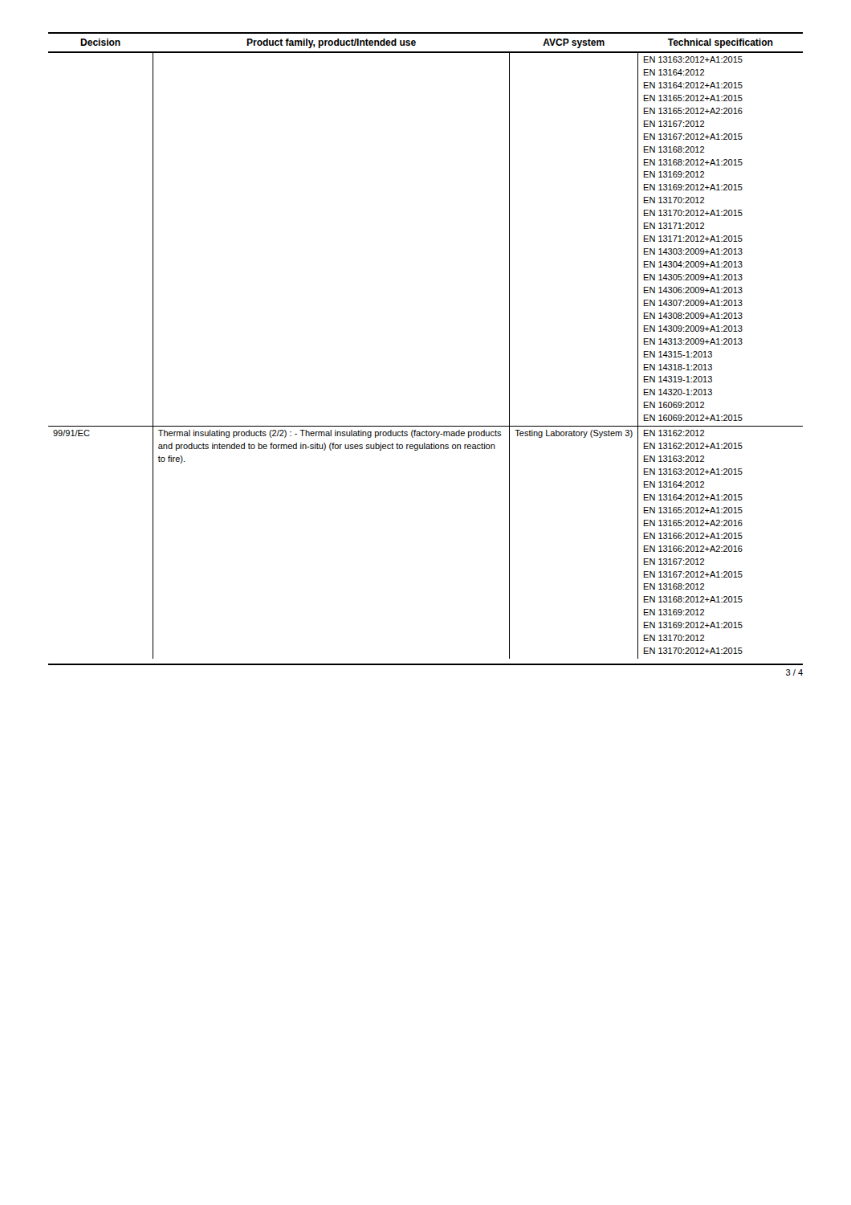| Decision | Product family, product/Intended use | AVCP system | Technical specification |
| --- | --- | --- | --- |
| | | | EN 13163:2012+A1:2015 EN 13164:2012 EN 13164:2012+A1:2015 EN 13165:2012+A1:2015 EN 13165:2012+A2:2016 EN 13167:2012 EN 13167:2012+A1:2015 EN 13168:2012 EN 13168:2012+A1:2015 EN 13169:2012 EN 13169:2012+A1:2015 EN 13170:2012 EN 13170:2012+A1:2015 EN 13171:2012 EN 13171:2012+A1:2015 EN 14303:2009+A1:2013 EN 14304:2009+A1:2013 EN 14305:2009+A1:2013 EN 14306:2009+A1:2013 EN 14307:2009+A1:2013 EN 14308:2009+A1:2013 EN 14309:2009+A1:2013 EN 14313:2009+A1:2013 EN 14315-1:2013 EN 14318-1:2013 EN 14319-1:2013 EN 14320-1:2013 EN 16069:2012 EN 16069:2012+A1:2015 |
| 99/91/EC | Thermal insulating products (2/2) : - Thermal insulating products (factory-made products and products intended to be formed in-situ) (for uses subject to regulations on reaction to fire). | Testing Laboratory (System 3) | EN 13162:2012 EN 13162:2012+A1:2015 EN 13163:2012 EN 13163:2012+A1:2015 EN 13164:2012 EN 13164:2012+A1:2015 EN 13165:2012+A1:2015 EN 13165:2012+A2:2016 EN 13166:2012+A1:2015 EN 13166:2012+A2:2016 EN 13167:2012 EN 13167:2012+A1:2015 EN 13168:2012 EN 13168:2012+A1:2015 EN 13169:2012 EN 13169:2012+A1:2015 EN 13170:2012 EN 13170:2012+A1:2015 |
3 / 4